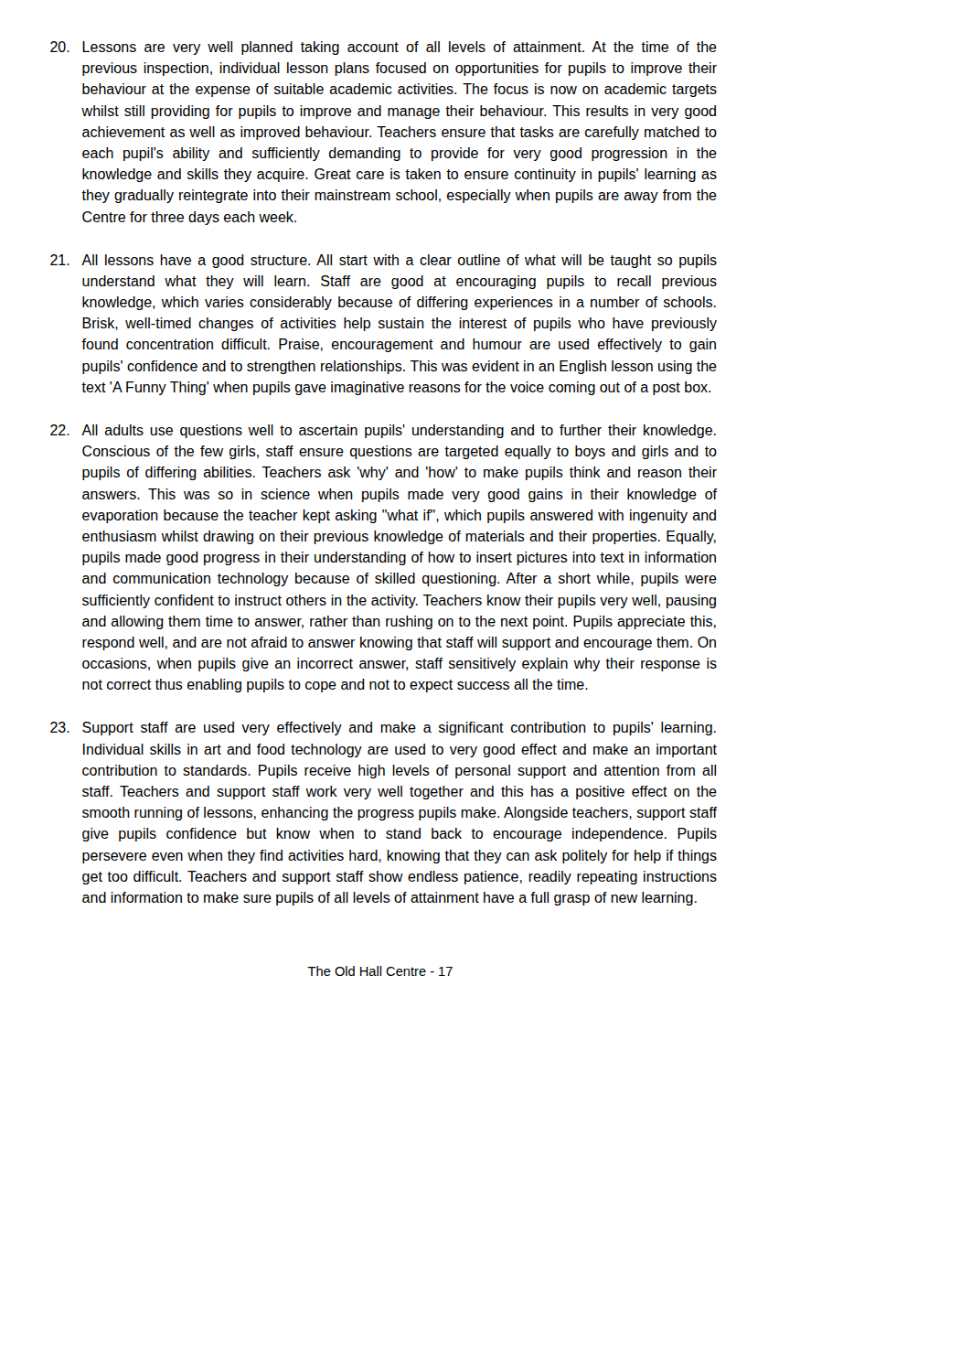Lessons are very well planned taking account of all levels of attainment. At the time of the previous inspection, individual lesson plans focused on opportunities for pupils to improve their behaviour at the expense of suitable academic activities. The focus is now on academic targets whilst still providing for pupils to improve and manage their behaviour. This results in very good achievement as well as improved behaviour. Teachers ensure that tasks are carefully matched to each pupil's ability and sufficiently demanding to provide for very good progression in the knowledge and skills they acquire. Great care is taken to ensure continuity in pupils' learning as they gradually reintegrate into their mainstream school, especially when pupils are away from the Centre for three days each week.
All lessons have a good structure. All start with a clear outline of what will be taught so pupils understand what they will learn. Staff are good at encouraging pupils to recall previous knowledge, which varies considerably because of differing experiences in a number of schools. Brisk, well-timed changes of activities help sustain the interest of pupils who have previously found concentration difficult. Praise, encouragement and humour are used effectively to gain pupils' confidence and to strengthen relationships. This was evident in an English lesson using the text 'A Funny Thing' when pupils gave imaginative reasons for the voice coming out of a post box.
All adults use questions well to ascertain pupils' understanding and to further their knowledge. Conscious of the few girls, staff ensure questions are targeted equally to boys and girls and to pupils of differing abilities. Teachers ask 'why' and 'how' to make pupils think and reason their answers. This was so in science when pupils made very good gains in their knowledge of evaporation because the teacher kept asking "what if", which pupils answered with ingenuity and enthusiasm whilst drawing on their previous knowledge of materials and their properties. Equally, pupils made good progress in their understanding of how to insert pictures into text in information and communication technology because of skilled questioning. After a short while, pupils were sufficiently confident to instruct others in the activity. Teachers know their pupils very well, pausing and allowing them time to answer, rather than rushing on to the next point. Pupils appreciate this, respond well, and are not afraid to answer knowing that staff will support and encourage them. On occasions, when pupils give an incorrect answer, staff sensitively explain why their response is not correct thus enabling pupils to cope and not to expect success all the time.
Support staff are used very effectively and make a significant contribution to pupils' learning. Individual skills in art and food technology are used to very good effect and make an important contribution to standards. Pupils receive high levels of personal support and attention from all staff. Teachers and support staff work very well together and this has a positive effect on the smooth running of lessons, enhancing the progress pupils make. Alongside teachers, support staff give pupils confidence but know when to stand back to encourage independence. Pupils persevere even when they find activities hard, knowing that they can ask politely for help if things get too difficult. Teachers and support staff show endless patience, readily repeating instructions and information to make sure pupils of all levels of attainment have a full grasp of new learning.
The Old Hall Centre - 17